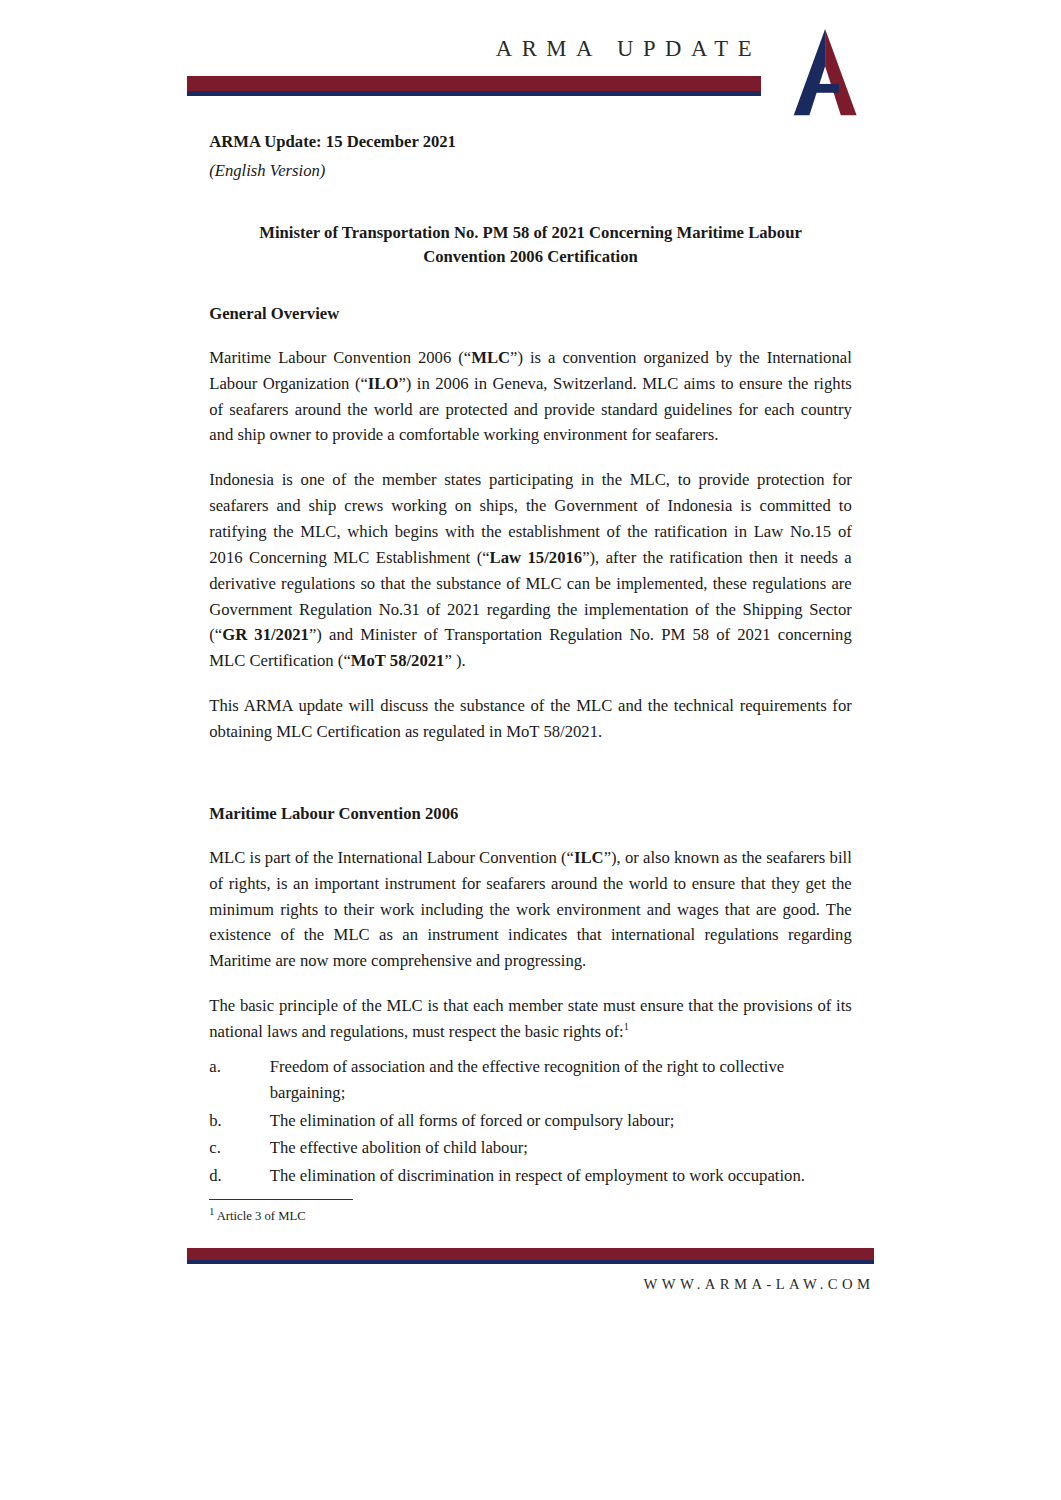ARMA UPDATE
ARMA Update: 15 December 2021
(English Version)
Minister of Transportation No. PM 58 of 2021 Concerning Maritime Labour Convention 2006 Certification
General Overview
Maritime Labour Convention 2006 (“MLC”) is a convention organized by the International Labour Organization (“ILO”) in 2006 in Geneva, Switzerland. MLC aims to ensure the rights of seafarers around the world are protected and provide standard guidelines for each country and ship owner to provide a comfortable working environment for seafarers.
Indonesia is one of the member states participating in the MLC, to provide protection for seafarers and ship crews working on ships, the Government of Indonesia is committed to ratifying the MLC, which begins with the establishment of the ratification in Law No.15 of 2016 Concerning MLC Establishment (“Law 15/2016”), after the ratification then it needs a derivative regulations so that the substance of MLC can be implemented, these regulations are Government Regulation No.31 of 2021 regarding the implementation of the Shipping Sector (“GR 31/2021”) and Minister of Transportation Regulation No. PM 58 of 2021 concerning MLC Certification (“MoT 58/2021” ).
This ARMA update will discuss the substance of the MLC and the technical requirements for obtaining MLC Certification as regulated in MoT 58/2021.
Maritime Labour Convention 2006
MLC is part of the International Labour Convention (“ILC”), or also known as the seafarers bill of rights, is an important instrument for seafarers around the world to ensure that they get the minimum rights to their work including the work environment and wages that are good. The existence of the MLC as an instrument indicates that international regulations regarding Maritime are now more comprehensive and progressing.
The basic principle of the MLC is that each member state must ensure that the provisions of its national laws and regulations, must respect the basic rights of:1
a. Freedom of association and the effective recognition of the right to collective bargaining;
b. The elimination of all forms of forced or compulsory labour;
c. The effective abolition of child labour;
d. The elimination of discrimination in respect of employment to work occupation.
1 Article 3 of MLC
WWW.ARMA‑LAW.COM